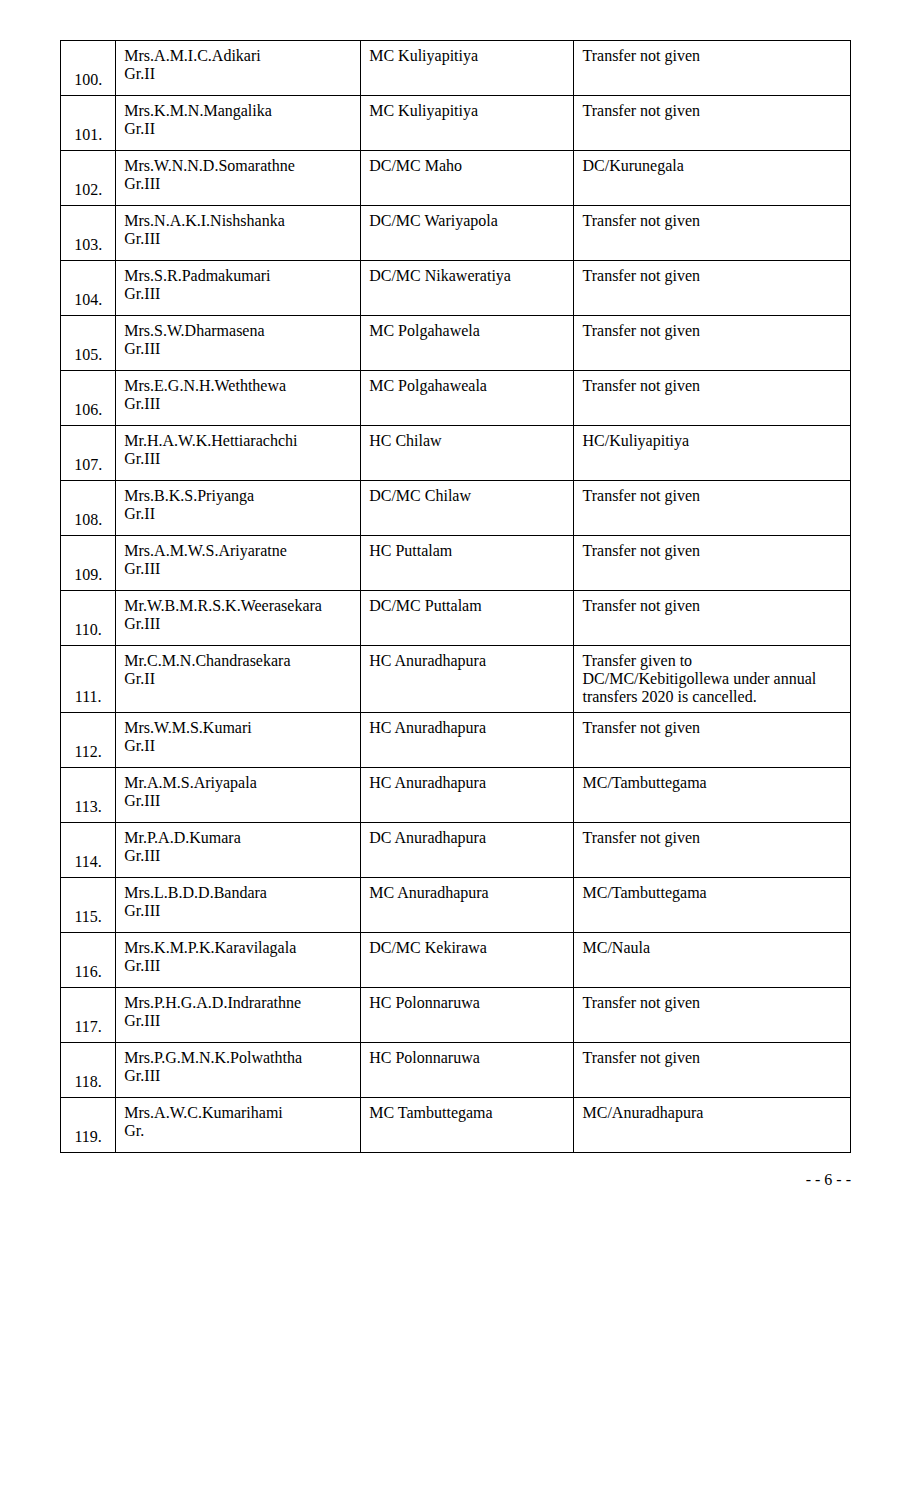| 100. | Mrs.A.M.I.C.Adikari Gr.II | MC Kuliyapitiya | Transfer not given |
| 101. | Mrs.K.M.N.Mangalika Gr.II | MC Kuliyapitiya | Transfer not given |
| 102. | Mrs.W.N.N.D.Somarathne Gr.III | DC/MC Maho | DC/Kurunegala |
| 103. | Mrs.N.A.K.I.Nishshanka Gr.III | DC/MC Wariyapola | Transfer not given |
| 104. | Mrs.S.R.Padmakumari Gr.III | DC/MC Nikaweratiya | Transfer not given |
| 105. | Mrs.S.W.Dharmasena Gr.III | MC Polgahawela | Transfer not given |
| 106. | Mrs.E.G.N.H.Weththewa Gr.III | MC Polgahaweala | Transfer not given |
| 107. | Mr.H.A.W.K.Hettiarachchi Gr.III | HC Chilaw | HC/Kuliyapitiya |
| 108. | Mrs.B.K.S.Priyanga Gr.II | DC/MC Chilaw | Transfer not given |
| 109. | Mrs.A.M.W.S.Ariyaratne Gr.III | HC Puttalam | Transfer not given |
| 110. | Mr.W.B.M.R.S.K.Weerasekara Gr.III | DC/MC Puttalam | Transfer not given |
| 111. | Mr.C.M.N.Chandrasekara Gr.II | HC Anuradhapura | Transfer given to DC/MC/Kebitigollewa under annual transfers 2020 is cancelled. |
| 112. | Mrs.W.M.S.Kumari Gr.II | HC Anuradhapura | Transfer not given |
| 113. | Mr.A.M.S.Ariyapala Gr.III | HC Anuradhapura | MC/Tambuttegama |
| 114. | Mr.P.A.D.Kumara Gr.III | DC Anuradhapura | Transfer not given |
| 115. | Mrs.L.B.D.D.Bandara Gr.III | MC Anuradhapura | MC/Tambuttegama |
| 116. | Mrs.K.M.P.K.Karavilagala Gr.III | DC/MC Kekirawa | MC/Naula |
| 117. | Mrs.P.H.G.A.D.Indrarathne Gr.III | HC Polonnaruwa | Transfer not given |
| 118. | Mrs.P.G.M.N.K.Polwaththa Gr.III | HC Polonnaruwa | Transfer not given |
| 119. | Mrs.A.W.C.Kumarihami Gr. | MC Tambuttegama | MC/Anuradhapura |
- - 6 - -